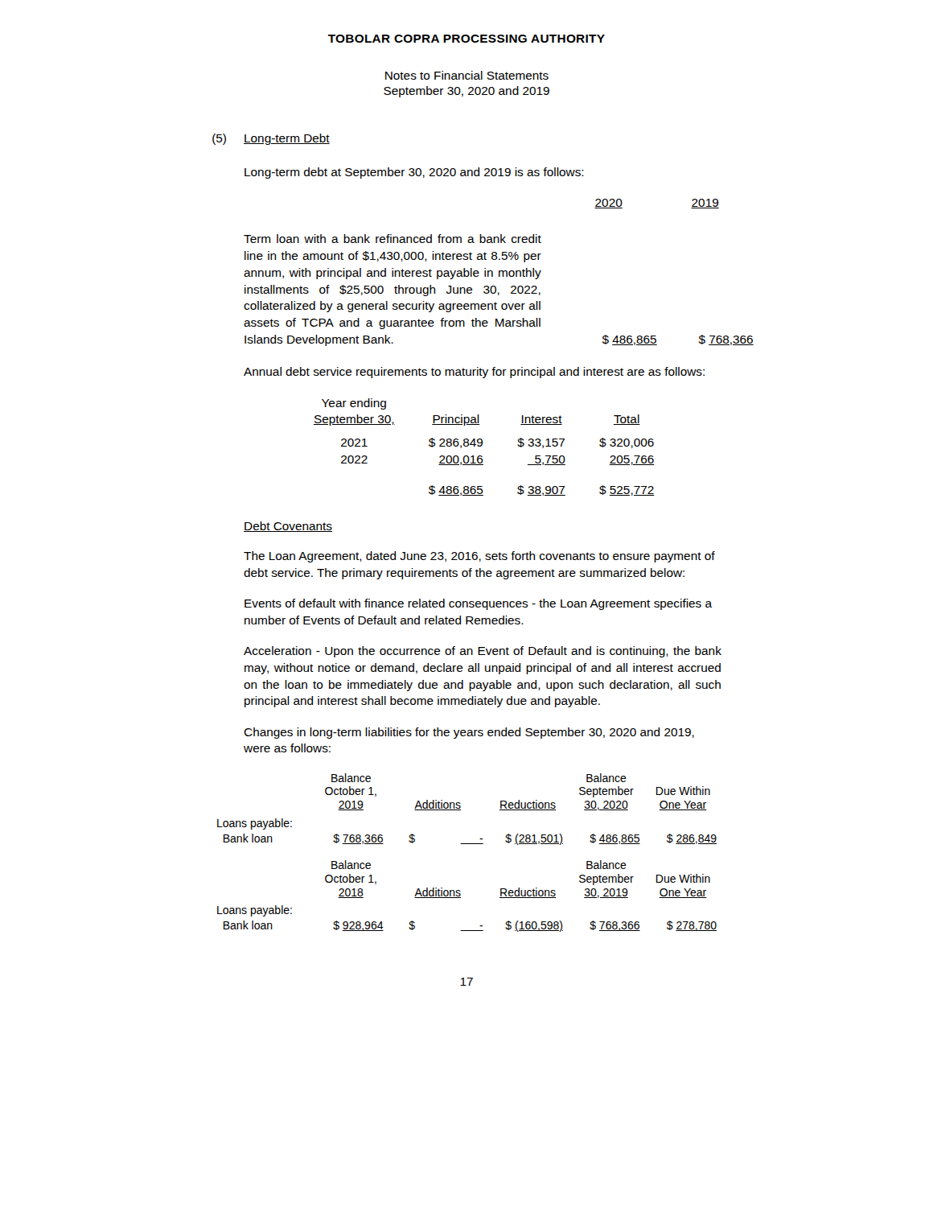TOBOLAR COPRA PROCESSING AUTHORITY
Notes to Financial Statements
September 30, 2020 and 2019
(5) Long-term Debt
Long-term debt at September 30, 2020 and 2019 is as follows:
| | 2020 | 2019 |
| Term loan with a bank refinanced from a bank credit line in the amount of $1,430,000, interest at 8.5% per annum, with principal and interest payable in monthly installments of $25,500 through June 30, 2022, collateralized by a general security agreement over all assets of TCPA and a guarantee from the Marshall Islands Development Bank. | $ 486,865 | $ 768,366 |
Annual debt service requirements to maturity for principal and interest are as follows:
| Year ending | Principal | Interest | Total |
| --- | --- | --- | --- |
| September 30, |
| 2021 | $ 286,849 | $ 33,157 | $ 320,006 |
| 2022 | 200,016 | 5,750 | 205,766 |
| | $ 486,865 | $ 38,907 | $ 525,772 |
Debt Covenants
The Loan Agreement, dated June 23, 2016, sets forth covenants to ensure payment of debt service. The primary requirements of the agreement are summarized below:
Events of default with finance related consequences - the Loan Agreement specifies a number of Events of Default and related Remedies.
Acceleration - Upon the occurrence of an Event of Default and is continuing, the bank may, without notice or demand, declare all unpaid principal of and all interest accrued on the loan to be immediately due and payable and, upon such declaration, all such principal and interest shall become immediately due and payable.
Changes in long-term liabilities for the years ended September 30, 2020 and 2019, were as follows:
| | Balance | | | Balance | |
| | October 1, | | | September | Due Within |
| | 2019 | Additions | Reductions | 30, 2020 | One Year |
| Loans payable: | |
| Bank loan | $ 768,366 | $ - | $ (281,501) | $ 486,865 | $ 286,849 |
| | Balance | | | Balance | |
| | October 1, | | | September | Due Within |
| | 2018 | Additions | Reductions | 30, 2019 | One Year |
| Loans payable: | |
| Bank loan | $ 928,964 | $ - | $ (160,598) | $ 768,366 | $ 278,780 |
17